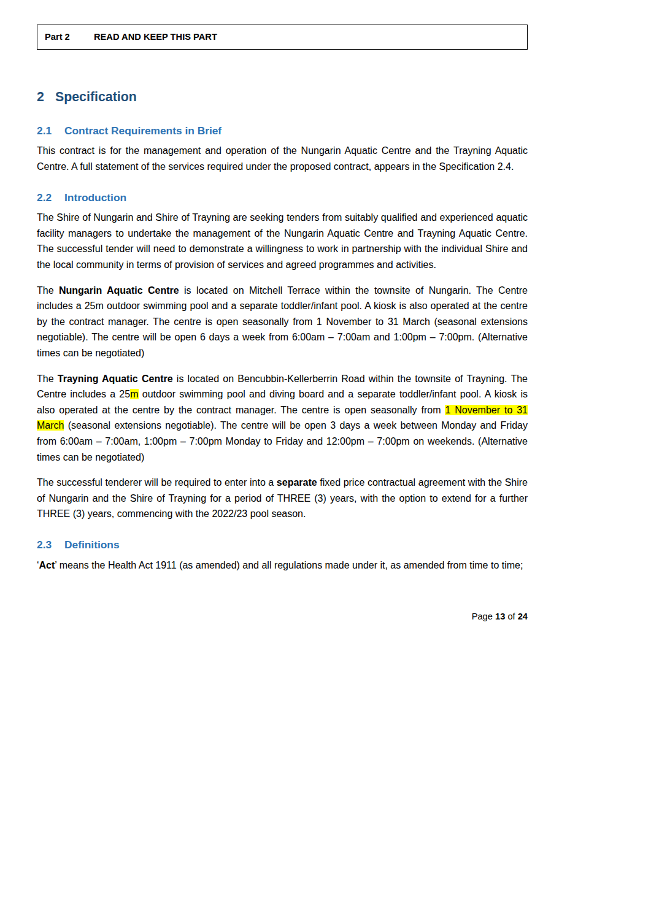Part 2 READ AND KEEP THIS PART
2 Specification
2.1 Contract Requirements in Brief
This contract is for the management and operation of the Nungarin Aquatic Centre and the Trayning Aquatic Centre. A full statement of the services required under the proposed contract, appears in the Specification 2.4.
2.2 Introduction
The Shire of Nungarin and Shire of Trayning are seeking tenders from suitably qualified and experienced aquatic facility managers to undertake the management of the Nungarin Aquatic Centre and Trayning Aquatic Centre. The successful tender will need to demonstrate a willingness to work in partnership with the individual Shire and the local community in terms of provision of services and agreed programmes and activities.
The Nungarin Aquatic Centre is located on Mitchell Terrace within the townsite of Nungarin. The Centre includes a 25m outdoor swimming pool and a separate toddler/infant pool. A kiosk is also operated at the centre by the contract manager. The centre is open seasonally from 1 November to 31 March (seasonal extensions negotiable). The centre will be open 6 days a week from 6:00am – 7:00am and 1:00pm – 7:00pm. (Alternative times can be negotiated)
The Trayning Aquatic Centre is located on Bencubbin-Kellerberrin Road within the townsite of Trayning. The Centre includes a 25m outdoor swimming pool and diving board and a separate toddler/infant pool. A kiosk is also operated at the centre by the contract manager. The centre is open seasonally from 1 November to 31 March (seasonal extensions negotiable). The centre will be open 3 days a week between Monday and Friday from 6:00am – 7:00am, 1:00pm – 7:00pm Monday to Friday and 12:00pm – 7:00pm on weekends. (Alternative times can be negotiated)
The successful tenderer will be required to enter into a separate fixed price contractual agreement with the Shire of Nungarin and the Shire of Trayning for a period of THREE (3) years, with the option to extend for a further THREE (3) years, commencing with the 2022/23 pool season.
2.3 Definitions
‘Act’ means the Health Act 1911 (as amended) and all regulations made under it, as amended from time to time;
Page 13 of 24